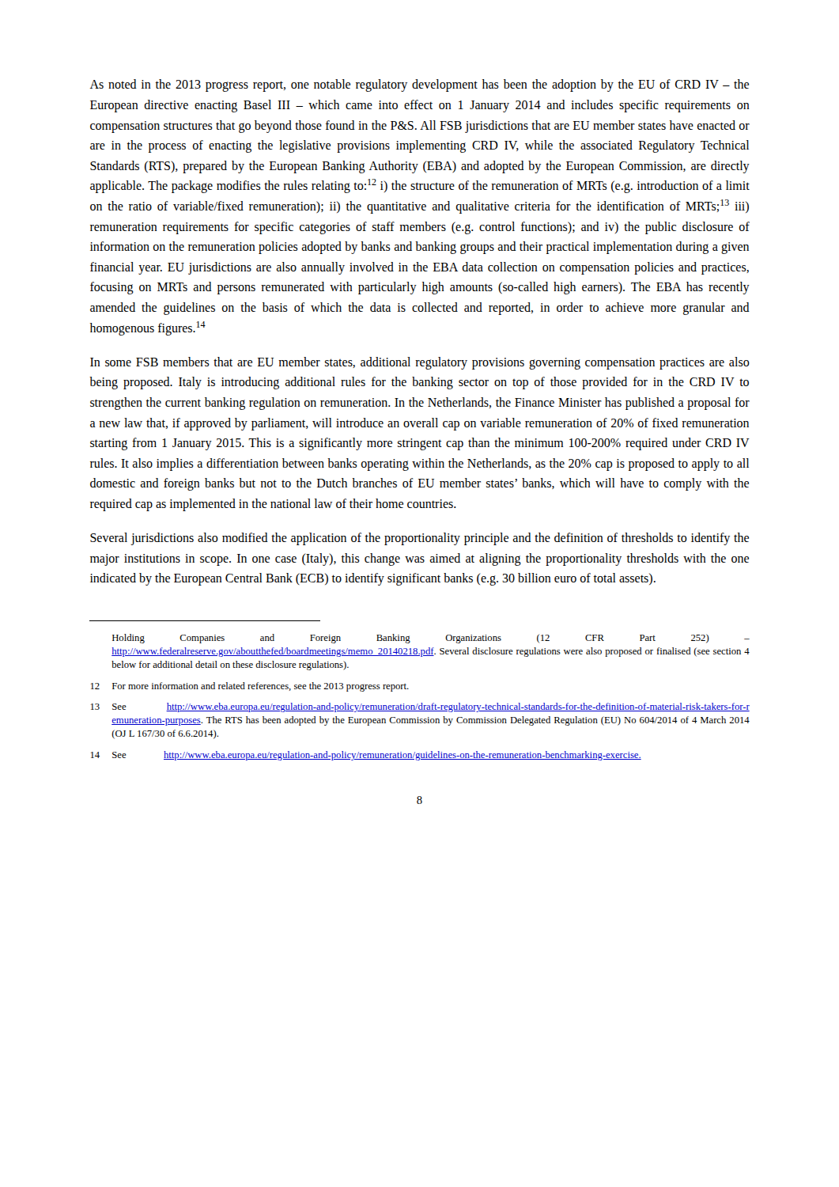As noted in the 2013 progress report, one notable regulatory development has been the adoption by the EU of CRD IV – the European directive enacting Basel III – which came into effect on 1 January 2014 and includes specific requirements on compensation structures that go beyond those found in the P&S. All FSB jurisdictions that are EU member states have enacted or are in the process of enacting the legislative provisions implementing CRD IV, while the associated Regulatory Technical Standards (RTS), prepared by the European Banking Authority (EBA) and adopted by the European Commission, are directly applicable. The package modifies the rules relating to:12 i) the structure of the remuneration of MRTs (e.g. introduction of a limit on the ratio of variable/fixed remuneration); ii) the quantitative and qualitative criteria for the identification of MRTs;13 iii) remuneration requirements for specific categories of staff members (e.g. control functions); and iv) the public disclosure of information on the remuneration policies adopted by banks and banking groups and their practical implementation during a given financial year. EU jurisdictions are also annually involved in the EBA data collection on compensation policies and practices, focusing on MRTs and persons remunerated with particularly high amounts (so-called high earners). The EBA has recently amended the guidelines on the basis of which the data is collected and reported, in order to achieve more granular and homogenous figures.14
In some FSB members that are EU member states, additional regulatory provisions governing compensation practices are also being proposed. Italy is introducing additional rules for the banking sector on top of those provided for in the CRD IV to strengthen the current banking regulation on remuneration. In the Netherlands, the Finance Minister has published a proposal for a new law that, if approved by parliament, will introduce an overall cap on variable remuneration of 20% of fixed remuneration starting from 1 January 2015. This is a significantly more stringent cap than the minimum 100-200% required under CRD IV rules. It also implies a differentiation between banks operating within the Netherlands, as the 20% cap is proposed to apply to all domestic and foreign banks but not to the Dutch branches of EU member states’ banks, which will have to comply with the required cap as implemented in the national law of their home countries.
Several jurisdictions also modified the application of the proportionality principle and the definition of thresholds to identify the major institutions in scope. In one case (Italy), this change was aimed at aligning the proportionality thresholds with the one indicated by the European Central Bank (ECB) to identify significant banks (e.g. 30 billion euro of total assets).
Holding Companies and Foreign Banking Organizations(12 CFR Part 252)– http://www.federalreserve.gov/aboutthefed/boardmeetings/memo_20140218.pdf. Several disclosure regulations were also proposed or finalised (see section 4 below for additional detail on these disclosure regulations).
12 For more information and related references, see the 2013 progress report.
13 See http://www.eba.europa.eu/regulation-and-policy/remuneration/draft-regulatory-technical-standards-for-the-definition-of-material-risk-takers-for-remuneration-purposes. The RTS has been adopted by the European Commission by Commission Delegated Regulation (EU) No 604/2014 of 4 March 2014 (OJ L 167/30 of 6.6.2014).
14 See http://www.eba.europa.eu/regulation-and-policy/remuneration/guidelines-on-the-remuneration-benchmarking-exercise.
8